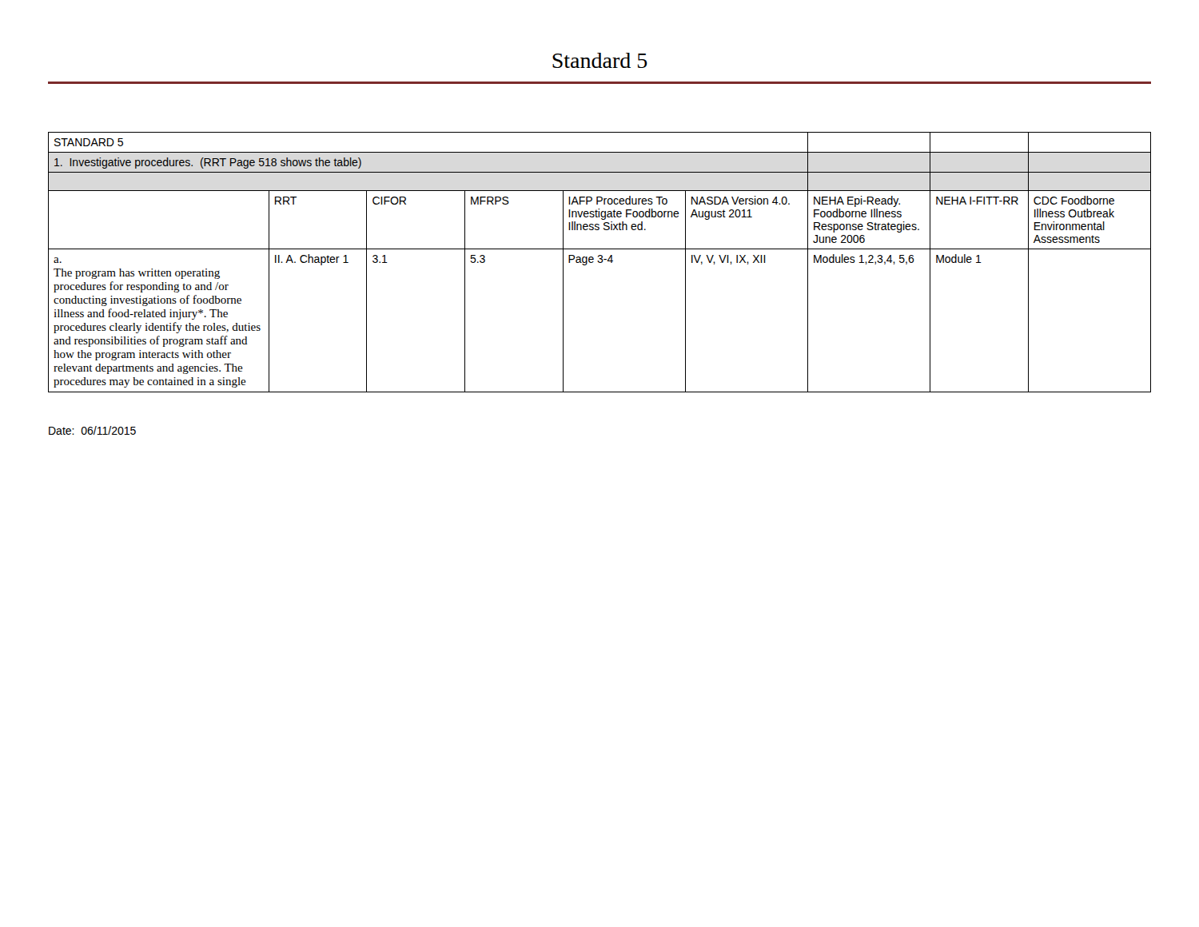Standard 5
| STANDARD 5 | | | |
| 1. Investigative procedures. (RRT Page 518 shows the table) | | | |
| | RRT | CIFOR | MFRPS | IAFP Procedures To Investigate Foodborne Illness Sixth ed. | NASDA Version 4.0. August 2011 | NEHA Epi-Ready. Foodborne Illness Response Strategies. June 2006 | NEHA I-FITT-RR | CDC Foodborne Illness Outbreak Environmental Assessments |
| a. The program has written operating procedures for responding to and /or conducting investigations of foodborne illness and food-related injury*. The procedures clearly identify the roles, duties and responsibilities of program staff and how the program interacts with other relevant departments and agencies. The procedures may be contained in a single | II. A. Chapter 1 | 3.1 | 5.3 | Page 3-4 | IV, V, VI, IX, XII | Modules 1,2,3,4, 5,6 | Module 1 | |
Date: 06/11/2015